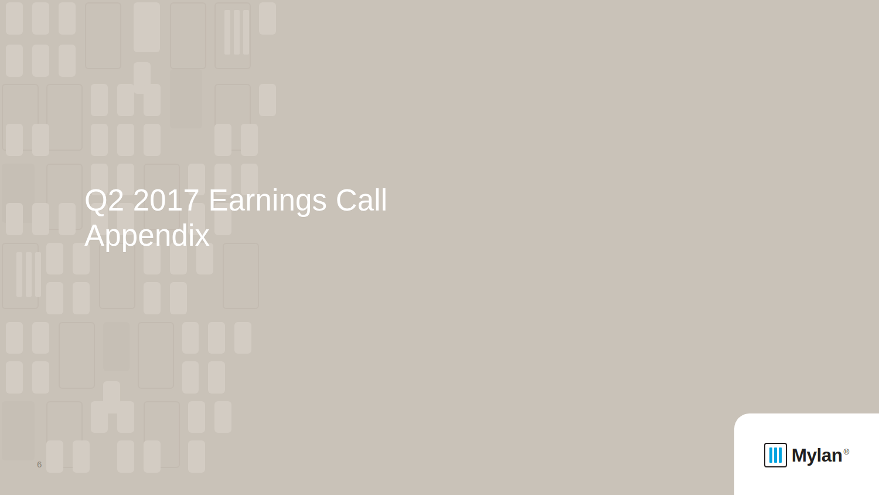Q2 2017 Earnings Call
Appendix
6
Mylan®